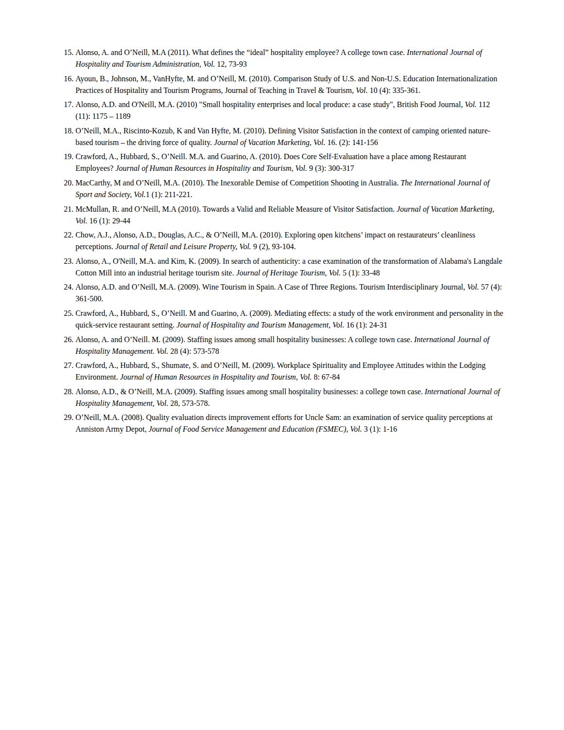Alonso, A. and O’Neill, M.A (2011). What defines the “ideal” hospitality employee? A college town case. International Journal of Hospitality and Tourism Administration, Vol. 12, 73-93
Ayoun, B., Johnson, M., VanHyfte, M. and O’Neill, M. (2010). Comparison Study of U.S. and Non-U.S. Education Internationalization Practices of Hospitality and Tourism Programs, Journal of Teaching in Travel & Tourism, Vol. 10 (4): 335-361.
Alonso, A.D. and O'Neill, M.A. (2010) "Small hospitality enterprises and local produce: a case study", British Food Journal, Vol. 112 (11): 1175 – 1189
O’Neill, M.A., Riscinto-Kozub, K and Van Hyfte, M. (2010). Defining Visitor Satisfaction in the context of camping oriented nature-based tourism – the driving force of quality. Journal of Vacation Marketing, Vol. 16. (2): 141-156
Crawford, A., Hubbard, S., O’Neill. M.A. and Guarino, A. (2010). Does Core Self-Evaluation have a place among Restaurant Employees? Journal of Human Resources in Hospitality and Tourism, Vol. 9 (3): 300-317
MacCarthy, M and O’Neill, M.A. (2010). The Inexorable Demise of Competition Shooting in Australia. The International Journal of Sport and Society, Vol. 1 (1): 211-221.
McMullan, R. and O’Neill, M.A (2010). Towards a Valid and Reliable Measure of Visitor Satisfaction. Journal of Vacation Marketing, Vol. 16 (1): 29-44
Chow, A.J., Alonso, A.D., Douglas, A.C., & O’Neill, M.A. (2010). Exploring open kitchens’ impact on restaurateurs’ cleanliness perceptions. Journal of Retail and Leisure Property, Vol. 9 (2), 93-104.
Alonso, A., O'Neill, M.A. and Kim, K. (2009). In search of authenticity: a case examination of the transformation of Alabama's Langdale Cotton Mill into an industrial heritage tourism site. Journal of Heritage Tourism, Vol. 5 (1): 33-48
Alonso, A.D. and O’Neill, M.A. (2009). Wine Tourism in Spain. A Case of Three Regions. Tourism Interdisciplinary Journal, Vol. 57 (4): 361-500.
Crawford, A., Hubbard, S., O’Neill. M and Guarino, A. (2009). Mediating effects: a study of the work environment and personality in the quick-service restaurant setting. Journal of Hospitality and Tourism Management, Vol. 16 (1): 24-31
Alonso, A. and O’Neill. M. (2009). Staffing issues among small hospitality businesses: A college town case. International Journal of Hospitality Management. Vol. 28 (4): 573-578
Crawford, A., Hubbard, S., Shumate, S. and O’Neill, M. (2009). Workplace Spirituality and Employee Attitudes within the Lodging Environment. Journal of Human Resources in Hospitality and Tourism, Vol. 8: 67-84
Alonso, A.D., & O’Neill, M.A. (2009). Staffing issues among small hospitality businesses: a college town case. International Journal of Hospitality Management, Vol. 28, 573-578.
O’Neill, M.A. (2008). Quality evaluation directs improvement efforts for Uncle Sam: an examination of service quality perceptions at Anniston Army Depot, Journal of Food Service Management and Education (FSMEC), Vol. 3 (1): 1-16